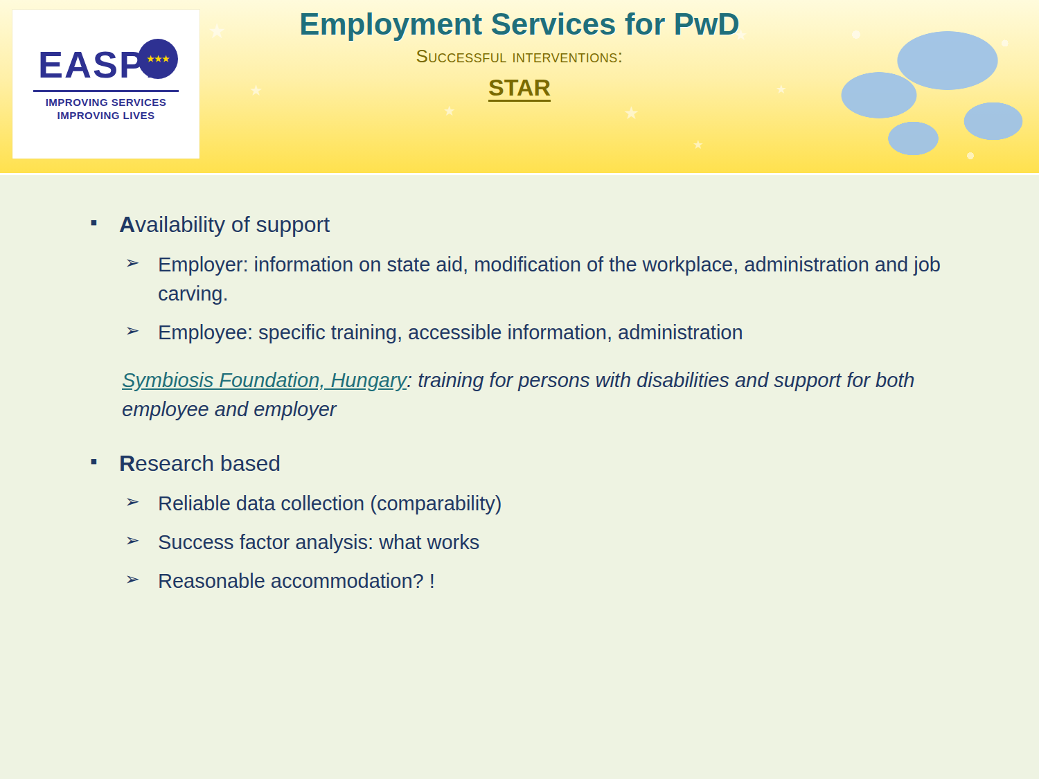★ ★ ★ ★ ★ ★ ★
EASPD★★★
IMPROVING SERVICES
IMPROVING LIVES
Employment Services for PwD
Successful interventions:
STAR
Availability of support
Employer: information on state aid, modification of the workplace, administration and job carving.
Employee: specific training, accessible information, administration
Symbiosis Foundation, Hungary: training for persons with disabilities and support for both employee and employer
Research based
Reliable data collection (comparability)
Success factor analysis: what works
Reasonable accommodation? !